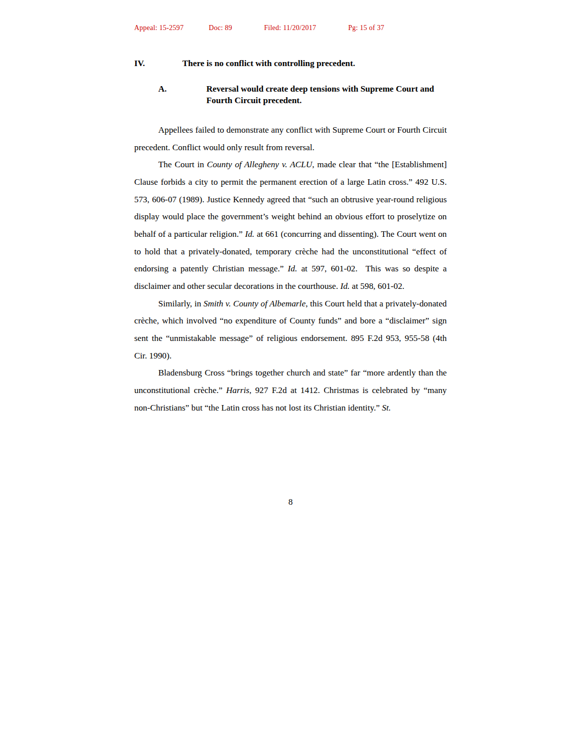Appeal: 15-2597 Doc: 89 Filed: 11/20/2017 Pg: 15 of 37
IV. There is no conflict with controlling precedent.
A. Reversal would create deep tensions with Supreme Court and Fourth Circuit precedent.
Appellees failed to demonstrate any conflict with Supreme Court or Fourth Circuit precedent. Conflict would only result from reversal.
The Court in County of Allegheny v. ACLU, made clear that “the [Establishment] Clause forbids a city to permit the permanent erection of a large Latin cross.” 492 U.S. 573, 606-07 (1989). Justice Kennedy agreed that “such an obtrusive year-round religious display would place the government’s weight behind an obvious effort to proselytize on behalf of a particular religion.” Id. at 661 (concurring and dissenting). The Court went on to hold that a privately-donated, temporary crèche had the unconstitutional “effect of endorsing a patently Christian message.” Id. at 597, 601-02. This was so despite a disclaimer and other secular decorations in the courthouse. Id. at 598, 601-02.
Similarly, in Smith v. County of Albemarle, this Court held that a privately-donated crèche, which involved “no expenditure of County funds” and bore a “disclaimer” sign sent the “unmistakable message” of religious endorsement. 895 F.2d 953, 955-58 (4th Cir. 1990).
Bladensburg Cross “brings together church and state” far “more ardently than the unconstitutional crèche.” Harris, 927 F.2d at 1412. Christmas is celebrated by “many non-Christians” but “the Latin cross has not lost its Christian identity.” St.
8